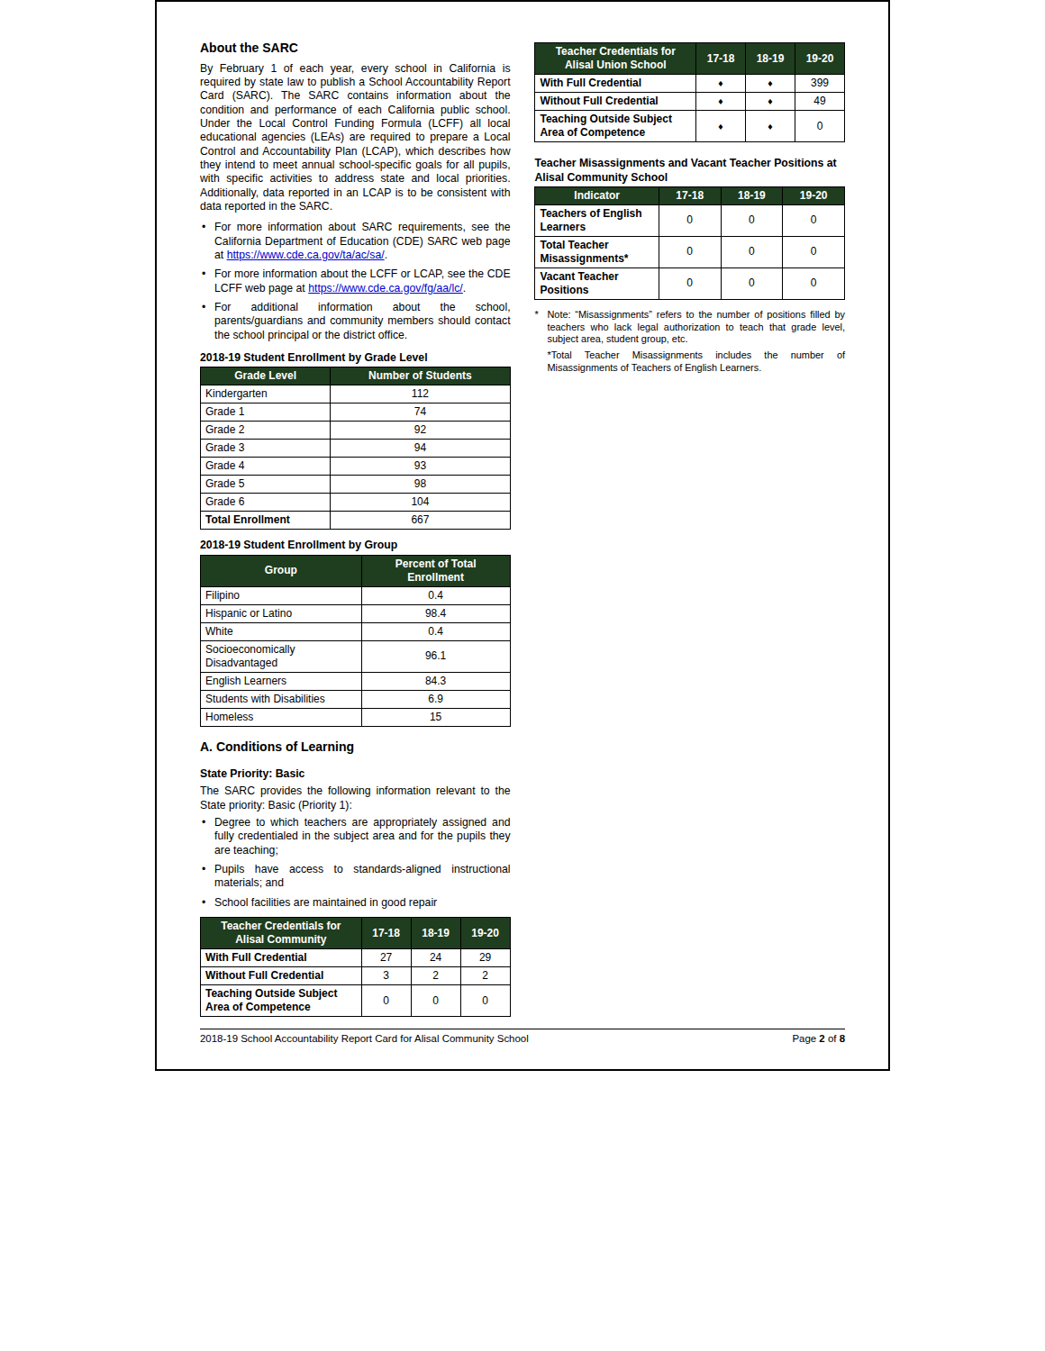About the SARC
By February 1 of each year, every school in California is required by state law to publish a School Accountability Report Card (SARC). The SARC contains information about the condition and performance of each California public school. Under the Local Control Funding Formula (LCFF) all local educational agencies (LEAs) are required to prepare a Local Control and Accountability Plan (LCAP), which describes how they intend to meet annual school-specific goals for all pupils, with specific activities to address state and local priorities. Additionally, data reported in an LCAP is to be consistent with data reported in the SARC.
For more information about SARC requirements, see the California Department of Education (CDE) SARC web page at https://www.cde.ca.gov/ta/ac/sa/.
For more information about the LCFF or LCAP, see the CDE LCFF web page at https://www.cde.ca.gov/fg/aa/lc/.
For additional information about the school, parents/guardians and community members should contact the school principal or the district office.
2018-19 Student Enrollment by Grade Level
| Grade Level | Number of Students |
| --- | --- |
| Kindergarten | 112 |
| Grade 1 | 74 |
| Grade 2 | 92 |
| Grade 3 | 94 |
| Grade 4 | 93 |
| Grade 5 | 98 |
| Grade 6 | 104 |
| Total Enrollment | 667 |
2018-19 Student Enrollment by Group
| Group | Percent of Total Enrollment |
| --- | --- |
| Filipino | 0.4 |
| Hispanic or Latino | 98.4 |
| White | 0.4 |
| Socioeconomically Disadvantaged | 96.1 |
| English Learners | 84.3 |
| Students with Disabilities | 6.9 |
| Homeless | 15 |
A. Conditions of Learning
State Priority: Basic
The SARC provides the following information relevant to the State priority: Basic (Priority 1):
Degree to which teachers are appropriately assigned and fully credentialed in the subject area and for the pupils they are teaching;
Pupils have access to standards-aligned instructional materials; and
School facilities are maintained in good repair
| Teacher Credentials for Alisal Community | 17-18 | 18-19 | 19-20 |
| --- | --- | --- | --- |
| With Full Credential | 27 | 24 | 29 |
| Without Full Credential | 3 | 2 | 2 |
| Teaching Outside Subject Area of Competence | 0 | 0 | 0 |
| Teacher Credentials for Alisal Union School | 17-18 | 18-19 | 19-20 |
| --- | --- | --- | --- |
| With Full Credential | ♦ | ♦ | 399 |
| Without Full Credential | ♦ | ♦ | 49 |
| Teaching Outside Subject Area of Competence | ♦ | ♦ | 0 |
Teacher Misassignments and Vacant Teacher Positions at Alisal Community School
| Indicator | 17-18 | 18-19 | 19-20 |
| --- | --- | --- | --- |
| Teachers of English Learners | 0 | 0 | 0 |
| Total Teacher Misassignments* | 0 | 0 | 0 |
| Vacant Teacher Positions | 0 | 0 | 0 |
*
Note: “Misassignments” refers to the number of positions filled by teachers who lack legal authorization to teach that grade level, subject area, student group, etc.
*Total Teacher Misassignments includes the number of Misassignments of Teachers of English Learners.
2018-19 School Accountability Report Card for Alisal Community School
Page 2 of 8